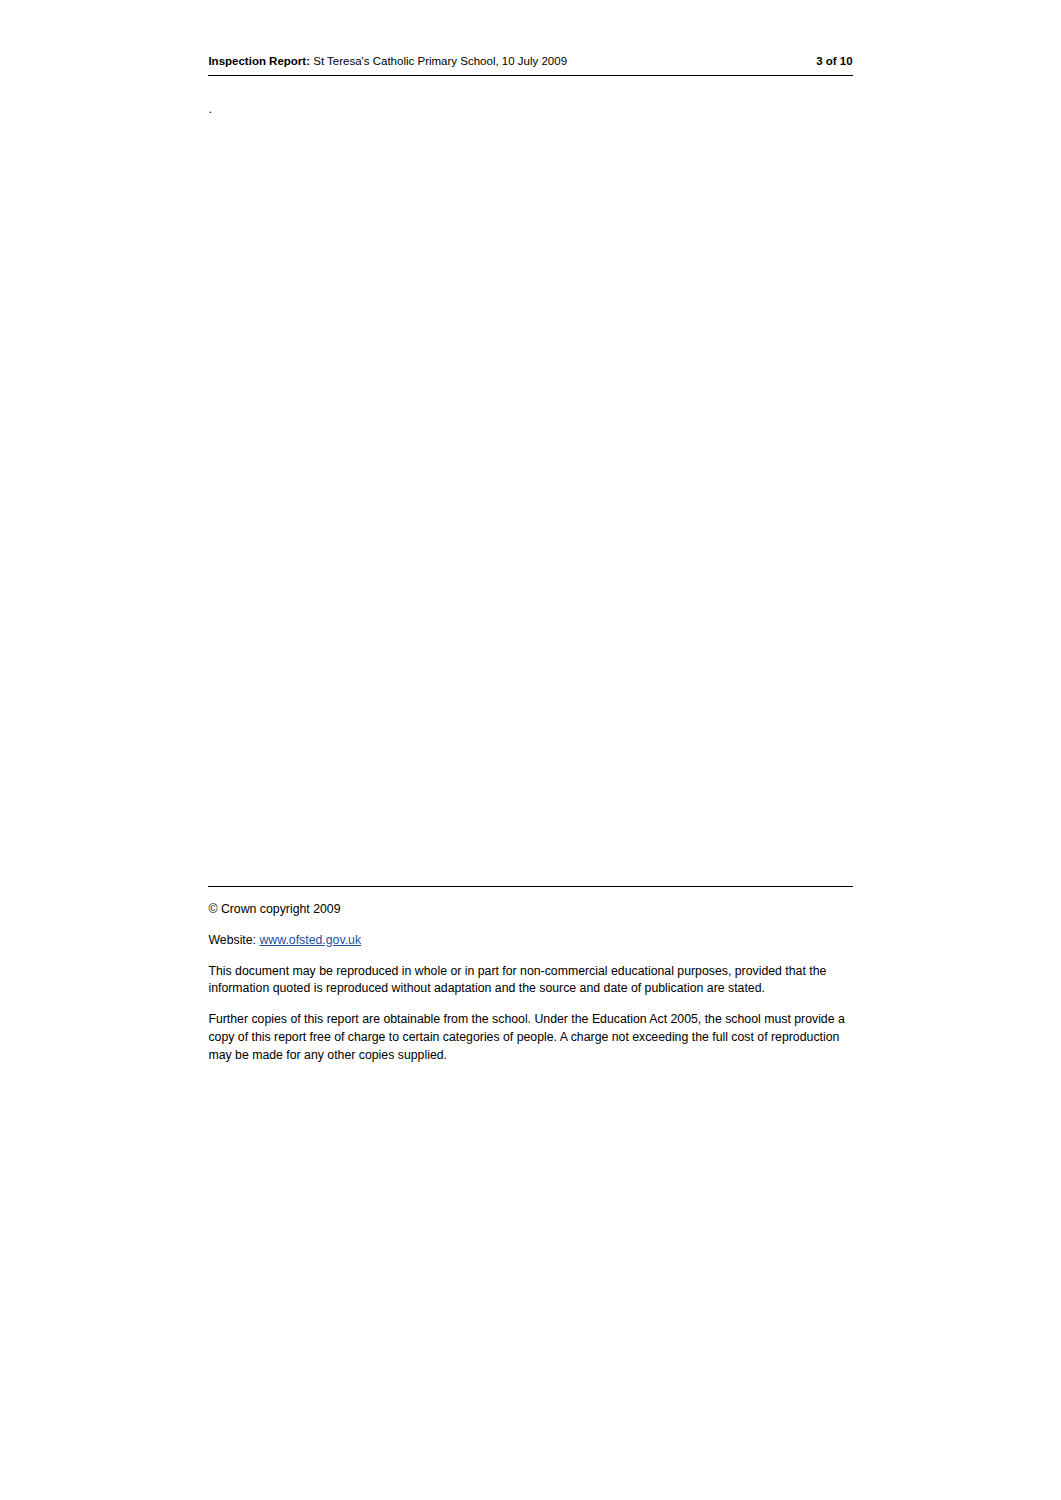Inspection Report: St Teresa's Catholic Primary School, 10 July 2009
3 of 10
.
© Crown copyright 2009
Website: www.ofsted.gov.uk
This document may be reproduced in whole or in part for non-commercial educational purposes, provided that the information quoted is reproduced without adaptation and the source and date of publication are stated.
Further copies of this report are obtainable from the school. Under the Education Act 2005, the school must provide a copy of this report free of charge to certain categories of people. A charge not exceeding the full cost of reproduction may be made for any other copies supplied.